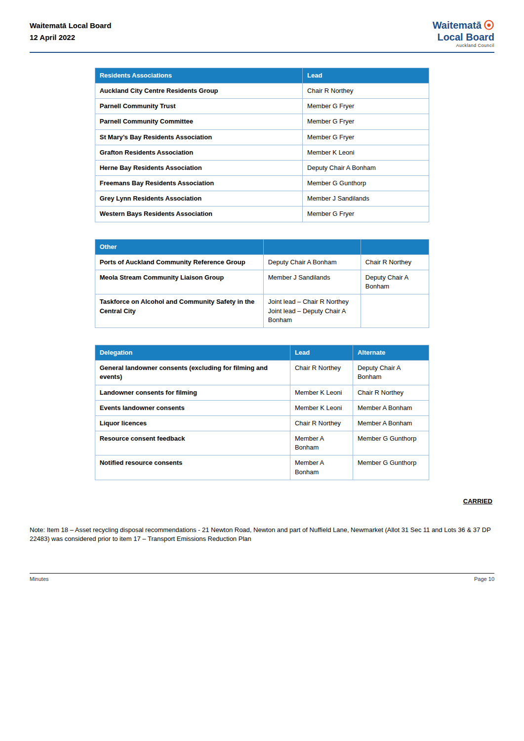Waitematā Local Board
12 April 2022
Waitematā⦿
Local Board
Auckland Council
| Residents Associations | Lead |
| --- | --- |
| Auckland City Centre Residents Group | Chair R Northey |
| Parnell Community Trust | Member G Fryer |
| Parnell Community Committee | Member G Fryer |
| St Mary’s Bay Residents Association | Member G Fryer |
| Grafton Residents Association | Member K Leoni |
| Herne Bay Residents Association | Deputy Chair A Bonham |
| Freemans Bay Residents Association | Member G Gunthorp |
| Grey Lynn Residents Association | Member J Sandilands |
| Western Bays Residents Association | Member G Fryer |
| Other | | |
| --- | --- | --- |
| Ports of Auckland Community Reference Group | Deputy Chair A Bonham | Chair R Northey |
| Meola Stream Community Liaison Group | Member J Sandilands | Deputy Chair A Bonham |
| Taskforce on Alcohol and Community Safety in the Central City | Joint lead – Chair R Northey Joint lead – Deputy Chair A Bonham | |
| Delegation | Lead | Alternate |
| --- | --- | --- |
| General landowner consents (excluding for filming and events) | Chair R Northey | Deputy Chair A Bonham |
| Landowner consents for filming | Member K Leoni | Chair R Northey |
| Events landowner consents | Member K Leoni | Member A Bonham |
| Liquor licences | Chair R Northey | Member A Bonham |
| Resource consent feedback | Member A Bonham | Member G Gunthorp |
| Notified resource consents | Member A Bonham | Member G Gunthorp |
CARRIED
Note: Item 18 – Asset recycling disposal recommendations - 21 Newton Road, Newton and part of Nuffield Lane, Newmarket (Allot 31 Sec 11 and Lots 36 & 37 DP 22483) was considered prior to item 17 – Transport Emissions Reduction Plan
Minutes Page 10